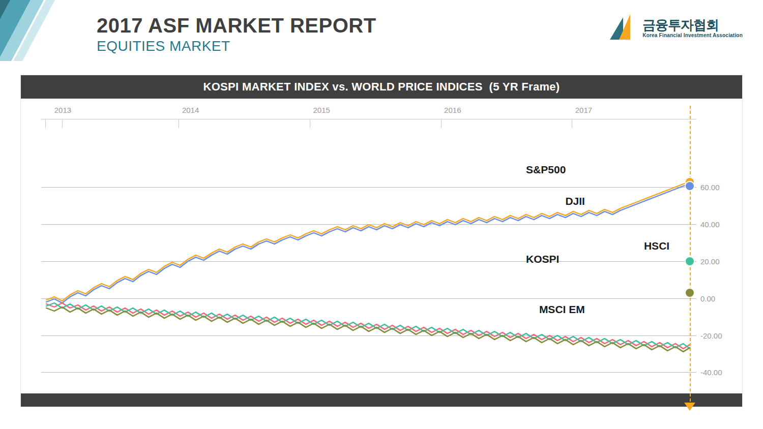2017 ASF MARKET REPORT
EQUITIES MARKET
금융투자협회
Korea Financial Investment Association
KOSPI MARKET INDEX vs. WORLD PRICE INDICES (5 YR Frame)
2013
2014
2015
2016
2017
60.00
40.00
20.00
0.00
-20.00
-40.00
S&P500
DJII
HSCI
KOSPI
MSCI EM